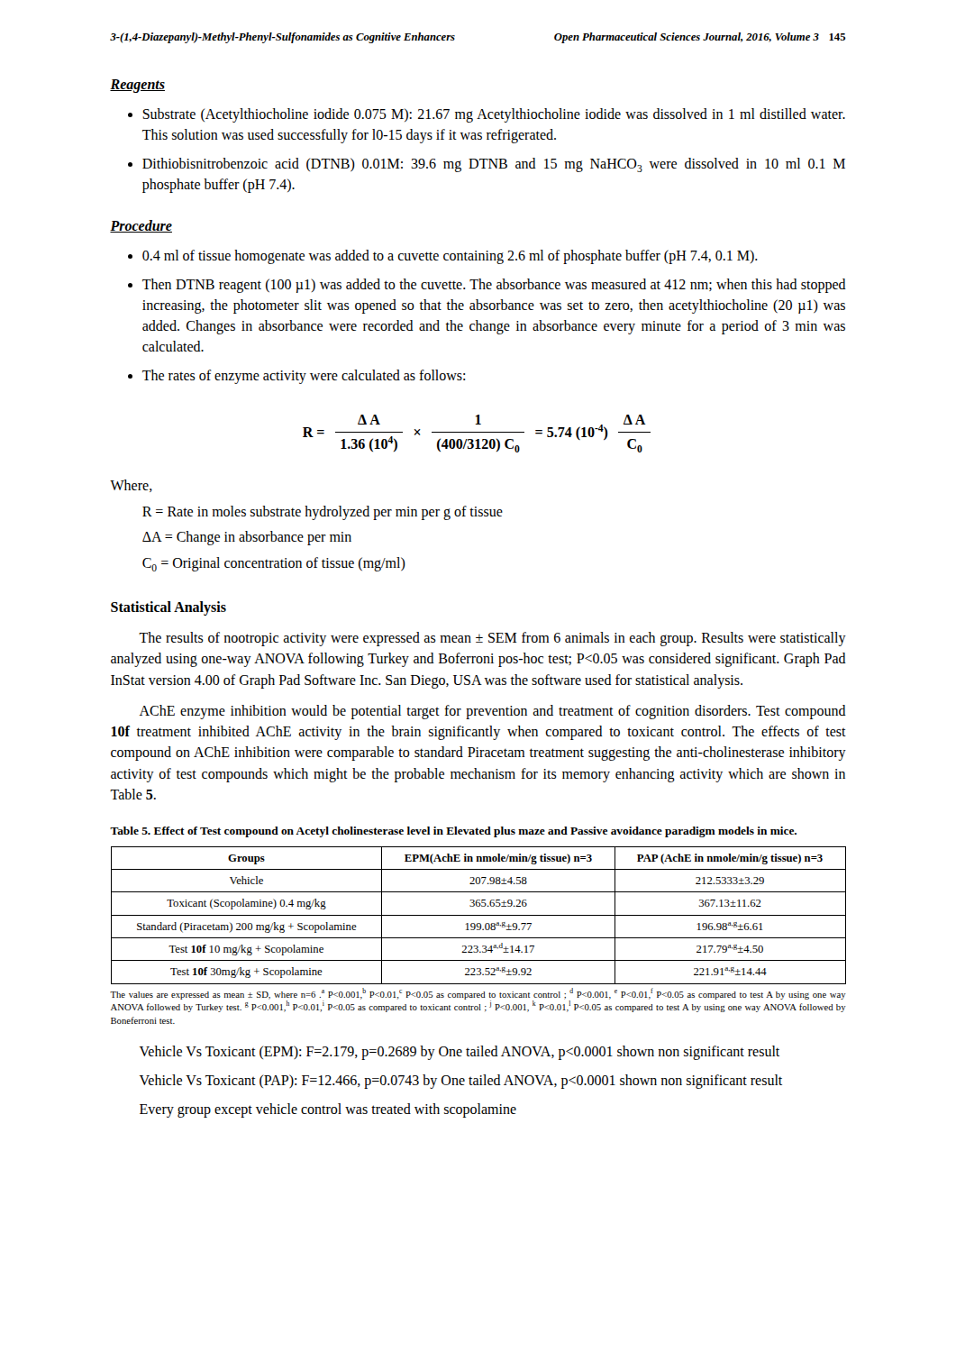3-(1,4-Diazepanyl)-Methyl-Phenyl-Sulfonamides as Cognitive Enhancers Open Pharmaceutical Sciences Journal, 2016, Volume 3 145
Reagents
Substrate (Acetylthiocholine iodide 0.075 M): 21.67 mg Acetylthiocholine iodide was dissolved in 1 ml distilled water. This solution was used successfully for l0-15 days if it was refrigerated.
Dithiobisnitrobenzoic acid (DTNB) 0.01M: 39.6 mg DTNB and 15 mg NaHCO3 were dissolved in 10 ml 0.1 M phosphate buffer (pH 7.4).
Procedure
0.4 ml of tissue homogenate was added to a cuvette containing 2.6 ml of phosphate buffer (pH 7.4, 0.1 M).
Then DTNB reagent (100 µ1) was added to the cuvette. The absorbance was measured at 412 nm; when this had stopped increasing, the photometer slit was opened so that the absorbance was set to zero, then acetylthiocholine (20 µ1) was added. Changes in absorbance were recorded and the change in absorbance every minute for a period of 3 min was calculated.
The rates of enzyme activity were calculated as follows:
| R = | Δ A 1.36 (10 4 ) | × | 1 (400/3120) C 0 | = 5.74 (10 -4 ) | Δ A C 0 |
Where,
R = Rate in moles substrate hydrolyzed per min per g of tissue
ΔA = Change in absorbance per min
C0 = Original concentration of tissue (mg/ml)
Statistical Analysis
The results of nootropic activity were expressed as mean ± SEM from 6 animals in each group. Results were statistically analyzed using one-way ANOVA following Turkey and Boferroni pos-hoc test; P<0.05 was considered significant. Graph Pad InStat version 4.00 of Graph Pad Software Inc. San Diego, USA was the software used for statistical analysis.
AChE enzyme inhibition would be potential target for prevention and treatment of cognition disorders. Test compound 10f treatment inhibited AChE activity in the brain significantly when compared to toxicant control. The effects of test compound on AChE inhibition were comparable to standard Piracetam treatment suggesting the anti-cholinesterase inhibitory activity of test compounds which might be the probable mechanism for its memory enhancing activity which are shown in Table 5.
Table 5. Effect of Test compound on Acetyl cholinesterase level in Elevated plus maze and Passive avoidance paradigm models in mice.
| Groups | EPM(AchE in nmole/min/g tissue) n=3 | PAP (AchE in nmole/min/g tissue) n=3 |
| --- | --- | --- |
| Vehicle | 207.98±4.58 | 212.5333±3.29 |
| Toxicant (Scopolamine) 0.4 mg/kg | 365.65±9.26 | 367.13±11.62 |
| Standard (Piracetam) 200 mg/kg + Scopolamine | 199.08 a,g ±9.77 | 196.98 a,g ±6.61 |
| Test 10f 10 mg/kg + Scopolamine | 223.34 a,d ±14.17 | 217.79 a,g ±4.50 |
| Test 10f 30mg/kg + Scopolamine | 223.52 a,g ±9.92 | 221.91 a,g ±14.44 |
The values are expressed as mean ± SD, where n=6 .a P<0.001,b P<0.01,c P<0.05 as compared to toxicant control ; d P<0.001, e P<0.01,f P<0.05 as compared to test A by using one way ANOVA followed by Turkey test. g P<0.001,h P<0.01,i P<0.05 as compared to toxicant control ; j P<0.001, k P<0.01,l P<0.05 as compared to test A by using one way ANOVA followed by Boneferroni test.
Vehicle Vs Toxicant (EPM): F=2.179, p=0.2689 by One tailed ANOVA, p<0.0001 shown non significant result
Vehicle Vs Toxicant (PAP): F=12.466, p=0.0743 by One tailed ANOVA, p<0.0001 shown non significant result
Every group except vehicle control was treated with scopolamine